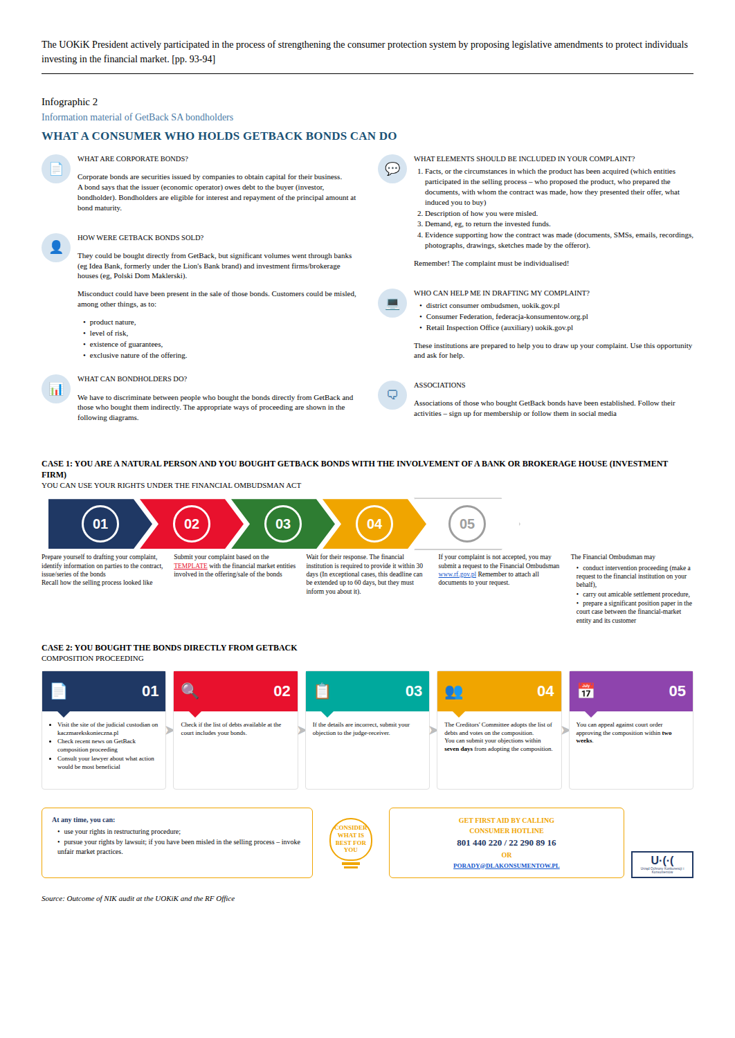The UOKiK President actively participated in the process of strengthening the consumer protection system by proposing legislative amendments to protect individuals investing in the financial market. [pp. 93-94]
Infographic 2
Information material of GetBack SA bondholders
WHAT A CONSUMER WHO HOLDS GETBACK BONDS CAN DO
📄
What are corporate bonds?
Corporate bonds are securities issued by companies to obtain capital for their business.
A bond says that the issuer (economic operator) owes debt to the buyer (investor, bondholder). Bondholders are eligible for interest and repayment of the principal amount at bond maturity.
👤
How were GetBack bonds sold?
They could be bought directly from GetBack, but significant volumes went through banks (eg Idea Bank, formerly under the Lion's Bank brand) and investment firms/brokerage houses (eg, Polski Dom Maklerski).
Misconduct could have been present in the sale of those bonds. Customers could be misled, among other things, as to:
product nature,
level of risk,
existence of guarantees,
exclusive nature of the offering.
📊
What can bondholders do?
We have to discriminate between people who bought the bonds directly from GetBack and those who bought them indirectly. The appropriate ways of proceeding are shown in the following diagrams.
💬
What elements should be included in your complaint?
Facts, or the circumstances in which the product has been acquired (which entities participated in the selling process – who proposed the product, who prepared the documents, with whom the contract was made, how they presented their offer, what induced you to buy)
Description of how you were misled.
Demand, eg, to return the invested funds.
Evidence supporting how the contract was made (documents, SMSs, emails, recordings, photographs, drawings, sketches made by the offeror).
Remember! The complaint must be individualised!
💻
Who can help me in drafting my complaint?
district consumer ombudsmen, uokik.gov.pl
Consumer Federation, federacja-konsumentow.org.pl
Retail Inspection Office (auxiliary) uokik.gov.pl
These institutions are prepared to help you to draw up your complaint. Use this opportunity and ask for help.
🗨
Associations
Associations of those who bought GetBack bonds have been established. Follow their activities – sign up for membership or follow them in social media
Case 1: You are a natural person and you bought GetBack bonds with the involvement of a bank or brokerage house (investment firm)
You can use your rights under the Financial Ombudsman Act
01
02
03
04
05
Prepare yourself to drafting your complaint, identify information on parties to the contract, issue/series of the bonds
Recall how the selling process looked like
Submit your complaint based on the TEMPLATE with the financial market entities involved in the offering/sale of the bonds
Wait for their response. The financial institution is required to provide it within 30 days (In exceptional cases, this deadline can be extended up to 60 days, but they must inform you about it).
If your complaint is not accepted, you may submit a request to the Financial Ombudsman www.rf.gov.pl Remember to attach all documents to your request.
The Financial Ombudsman may
conduct intervention proceeding (make a request to the financial institution on your behalf),
carry out amicable settlement procedure,
prepare a significant position paper in the court case between the financial-market entity and its customer
Case 2: You bought the bonds directly from GetBack
Composition proceeding
📄01
Visit the site of the judicial custodian on kaczmarekskonieczna.pl
Check recent news on GetBack composition proceeding
Consult your lawyer about what action would be most beneficial
➤
🔍02
Check if the list of debts available at the court includes your bonds.
➤
📋03
If the details are incorrect, submit your objection to the judge-receiver.
➤
👥04
The Creditors' Committee adopts the list of debts and votes on the composition.
You can submit your objections within seven days from adopting the composition.
➤
📅05
You can appeal against court order approving the composition within two weeks.
At any time, you can:
use your rights in restructuring procedure;
pursue your rights by lawsuit; if you have been misled in the selling process – invoke unfair market practices.
CONSIDER WHAT IS BEST FOR YOU
GET FIRST AID BY CALLING
CONSUMER HOTLINE
801 440 220 / 22 290 89 16
OR
PORADY@DLAKONSUMENTOW.PL
U·(·(Urząd Ochrony Konkurencji i Konsumentów
Source: Outcome of NIK audit at the UOKiK and the RF Office